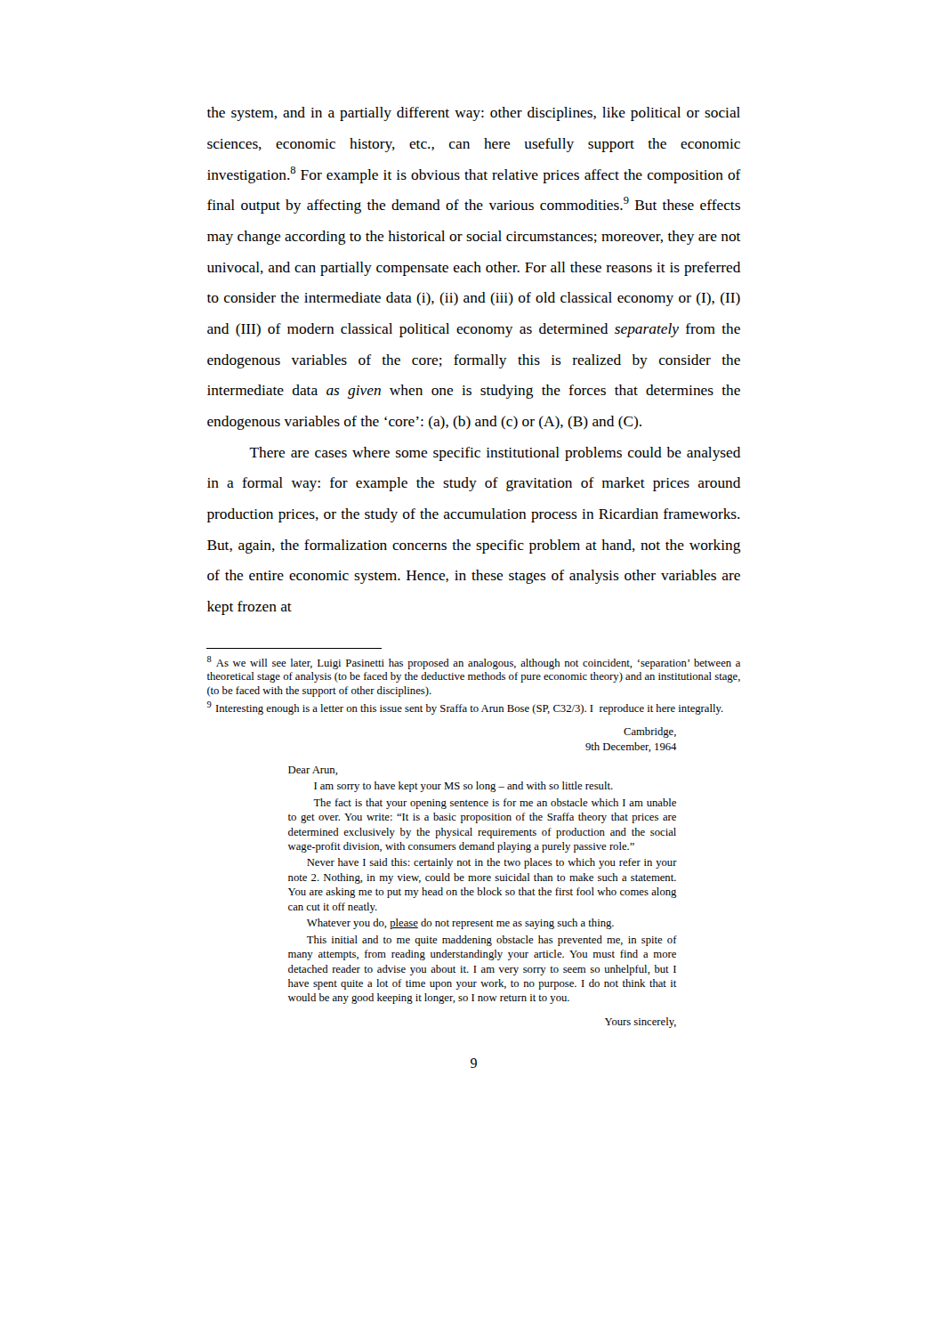the system, and in a partially different way: other disciplines, like political or social sciences, economic history, etc., can here usefully support the economic investigation.8 For example it is obvious that relative prices affect the composition of final output by affecting the demand of the various commodities.9 But these effects may change according to the historical or social circumstances; moreover, they are not univocal, and can partially compensate each other. For all these reasons it is preferred to consider the intermediate data (i), (ii) and (iii) of old classical economy or (I), (II) and (III) of modern classical political economy as determined separately from the endogenous variables of the core; formally this is realized by consider the intermediate data as given when one is studying the forces that determines the endogenous variables of the ‘core’: (a), (b) and (c) or (A), (B) and (C).
There are cases where some specific institutional problems could be analysed in a formal way: for example the study of gravitation of market prices around production prices, or the study of the accumulation process in Ricardian frameworks. But, again, the formalization concerns the specific problem at hand, not the working of the entire economic system. Hence, in these stages of analysis other variables are kept frozen at
8 As we will see later, Luigi Pasinetti has proposed an analogous, although not coincident, ‘separation’ between a theoretical stage of analysis (to be faced by the deductive methods of pure economic theory) and an institutional stage, (to be faced with the support of other disciplines).
9 Interesting enough is a letter on this issue sent by Sraffa to Arun Bose (SP, C32/3). I reproduce it here integrally.
Cambridge,
9th December, 1964
Dear Arun,
I am sorry to have kept your MS so long – and with so little result.
The fact is that your opening sentence is for me an obstacle which I am unable to get over. You write: “It is a basic proposition of the Sraffa theory that prices are determined exclusively by the physical requirements of production and the social wage-profit division, with consumers demand playing a purely passive role.”
Never have I said this: certainly not in the two places to which you refer in your note 2. Nothing, in my view, could be more suicidal than to make such a statement. You are asking me to put my head on the block so that the first fool who comes along can cut it off neatly.
Whatever you do, please do not represent me as saying such a thing.
This initial and to me quite maddening obstacle has prevented me, in spite of many attempts, from reading understandingly your article. You must find a more detached reader to advise you about it. I am very sorry to seem so unhelpful, but I have spent quite a lot of time upon your work, to no purpose. I do not think that it would be any good keeping it longer, so I now return it to you.
Yours sincerely,
9